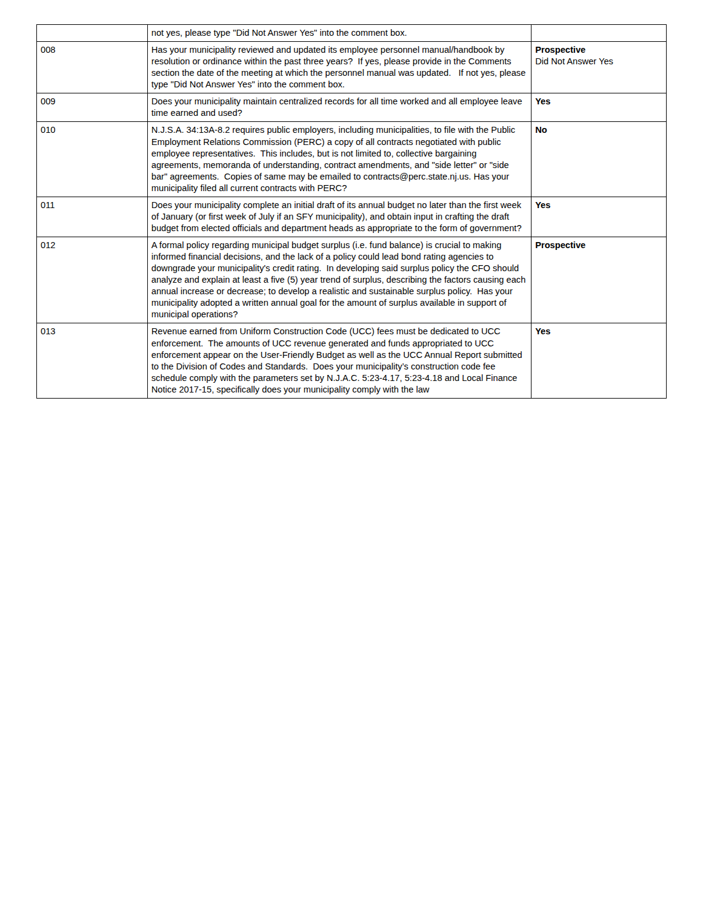| | not yes, please type "Did Not Answer Yes" into the comment box. | |
| 008 | Has your municipality reviewed and updated its employee personnel manual/handbook by resolution or ordinance within the past three years? If yes, please provide in the Comments section the date of the meeting at which the personnel manual was updated. If not yes, please type "Did Not Answer Yes" into the comment box. | Prospective Did Not Answer Yes |
| 009 | Does your municipality maintain centralized records for all time worked and all employee leave time earned and used? | Yes |
| 010 | N.J.S.A. 34:13A-8.2 requires public employers, including municipalities, to file with the Public Employment Relations Commission (PERC) a copy of all contracts negotiated with public employee representatives. This includes, but is not limited to, collective bargaining agreements, memoranda of understanding, contract amendments, and "side letter" or "side bar" agreements. Copies of same may be emailed to contracts@perc.state.nj.us. Has your municipality filed all current contracts with PERC? | No |
| 011 | Does your municipality complete an initial draft of its annual budget no later than the first week of January (or first week of July if an SFY municipality), and obtain input in crafting the draft budget from elected officials and department heads as appropriate to the form of government? | Yes |
| 012 | A formal policy regarding municipal budget surplus (i.e. fund balance) is crucial to making informed financial decisions, and the lack of a policy could lead bond rating agencies to downgrade your municipality's credit rating. In developing said surplus policy the CFO should analyze and explain at least a five (5) year trend of surplus, describing the factors causing each annual increase or decrease; to develop a realistic and sustainable surplus policy. Has your municipality adopted a written annual goal for the amount of surplus available in support of municipal operations? | Prospective |
| 013 | Revenue earned from Uniform Construction Code (UCC) fees must be dedicated to UCC enforcement. The amounts of UCC revenue generated and funds appropriated to UCC enforcement appear on the User-Friendly Budget as well as the UCC Annual Report submitted to the Division of Codes and Standards. Does your municipality’s construction code fee schedule comply with the parameters set by N.J.A.C. 5:23-4.17, 5:23-4.18 and Local Finance Notice 2017-15, specifically does your municipality comply with the law | Yes |